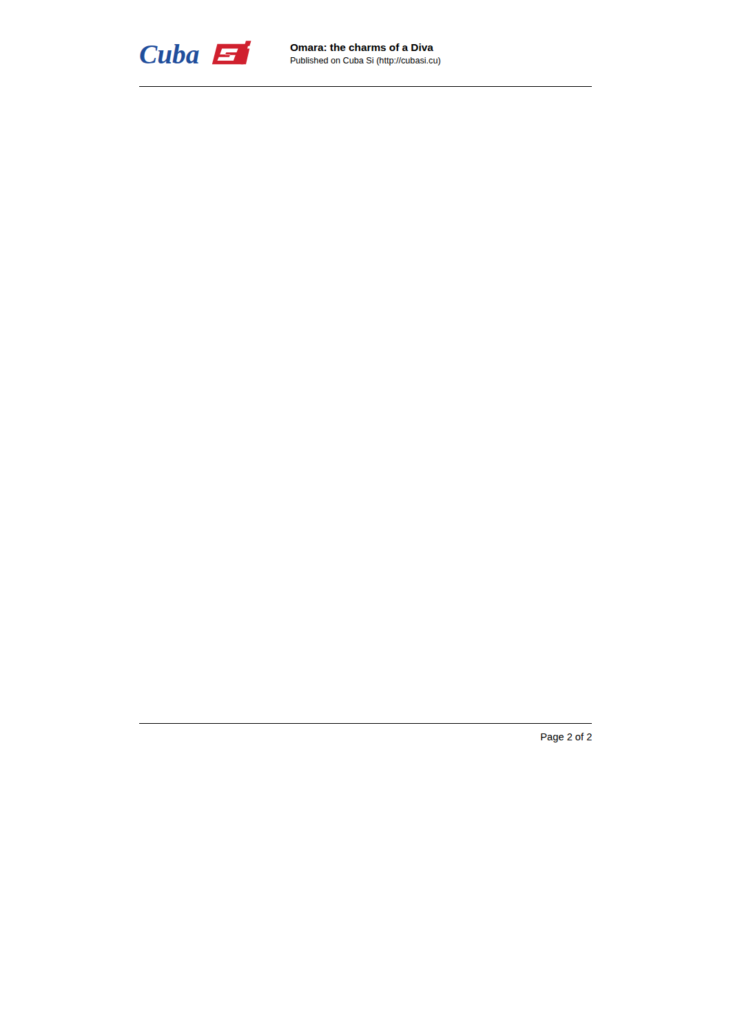Cuba
Omara: the charms of a Diva
Published on Cuba Si (http://cubasi.cu)
Page 2 of 2